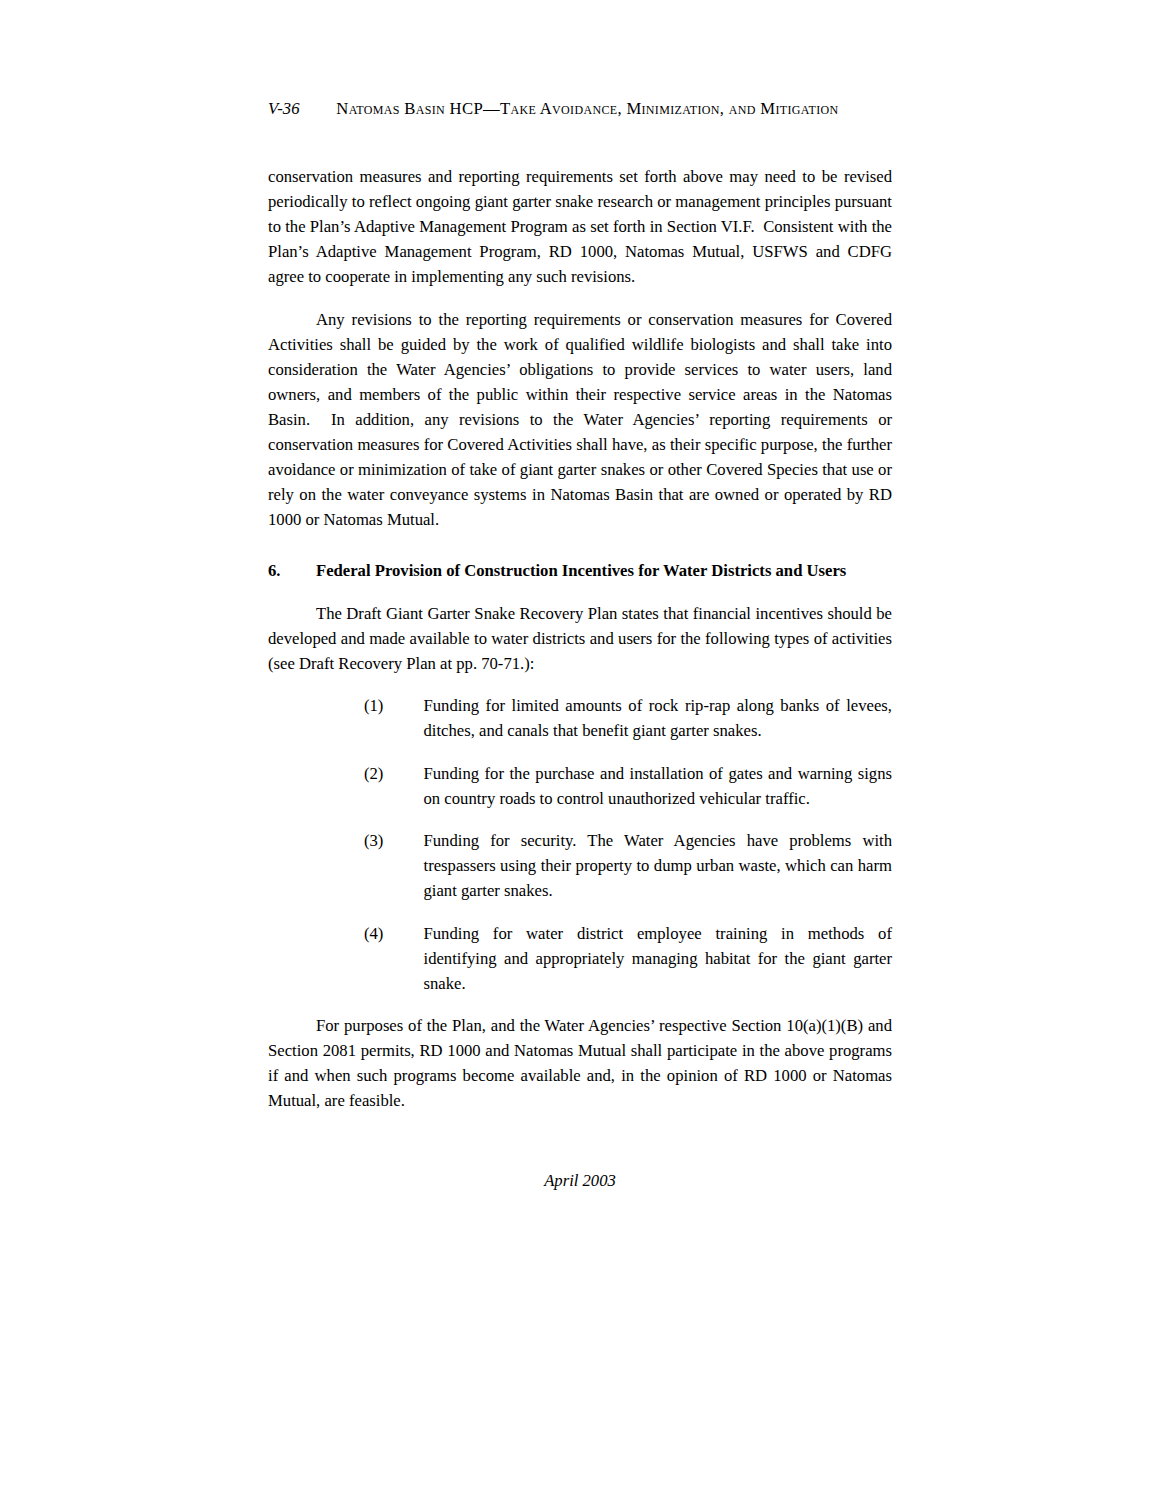V-36 Natomas Basin HCP—Take Avoidance, Minimization, and Mitigation
conservation measures and reporting requirements set forth above may need to be revised periodically to reflect ongoing giant garter snake research or management principles pursuant to the Plan’s Adaptive Management Program as set forth in Section VI.F. Consistent with the Plan’s Adaptive Management Program, RD 1000, Natomas Mutual, USFWS and CDFG agree to cooperate in implementing any such revisions.
Any revisions to the reporting requirements or conservation measures for Covered Activities shall be guided by the work of qualified wildlife biologists and shall take into consideration the Water Agencies’ obligations to provide services to water users, land owners, and members of the public within their respective service areas in the Natomas Basin. In addition, any revisions to the Water Agencies’ reporting requirements or conservation measures for Covered Activities shall have, as their specific purpose, the further avoidance or minimization of take of giant garter snakes or other Covered Species that use or rely on the water conveyance systems in Natomas Basin that are owned or operated by RD 1000 or Natomas Mutual.
6. Federal Provision of Construction Incentives for Water Districts and Users
The Draft Giant Garter Snake Recovery Plan states that financial incentives should be developed and made available to water districts and users for the following types of activities (see Draft Recovery Plan at pp. 70-71.):
(1) Funding for limited amounts of rock rip-rap along banks of levees, ditches, and canals that benefit giant garter snakes.
(2) Funding for the purchase and installation of gates and warning signs on country roads to control unauthorized vehicular traffic.
(3) Funding for security. The Water Agencies have problems with trespassers using their property to dump urban waste, which can harm giant garter snakes.
(4) Funding for water district employee training in methods of identifying and appropriately managing habitat for the giant garter snake.
For purposes of the Plan, and the Water Agencies’ respective Section 10(a)(1)(B) and Section 2081 permits, RD 1000 and Natomas Mutual shall participate in the above programs if and when such programs become available and, in the opinion of RD 1000 or Natomas Mutual, are feasible.
April 2003